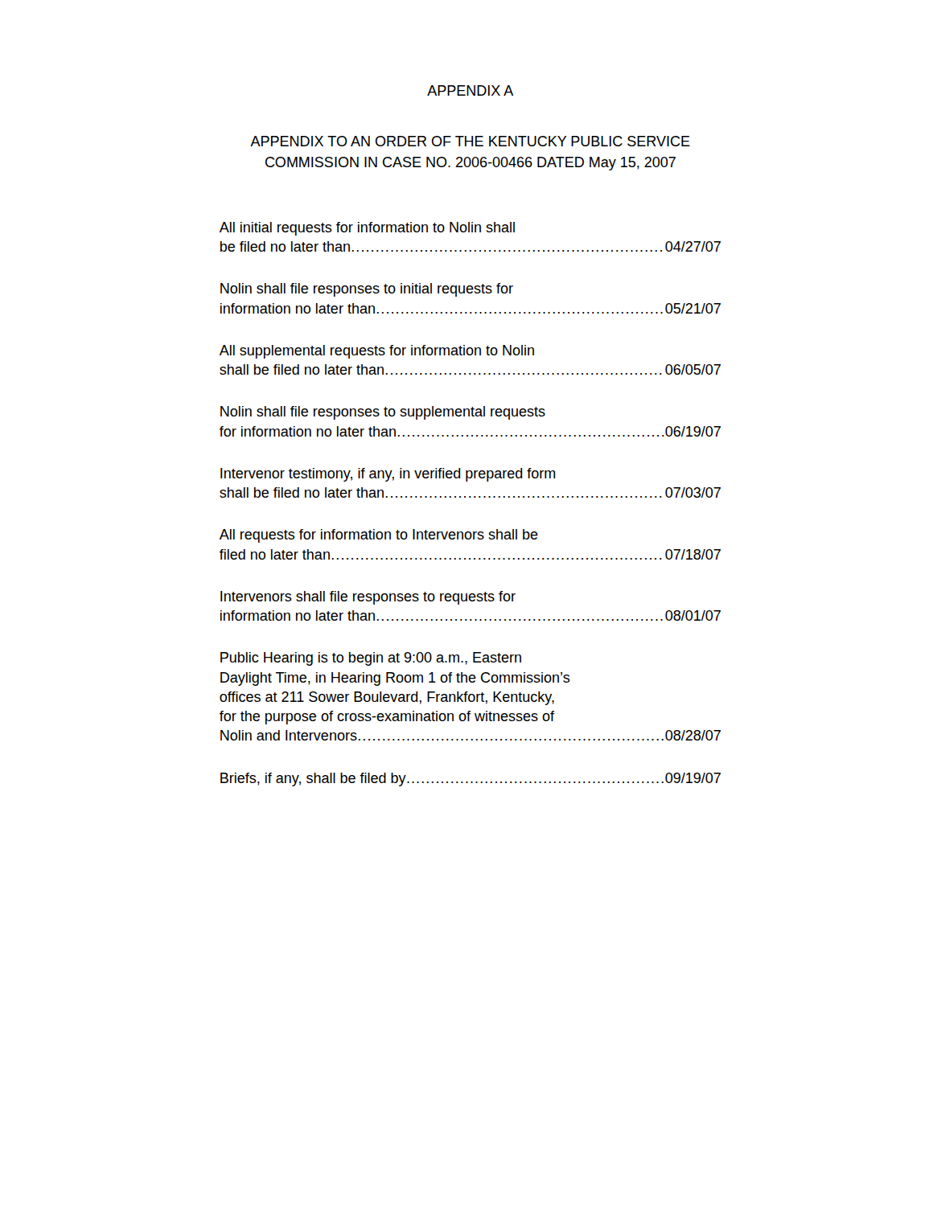APPENDIX A
APPENDIX TO AN ORDER OF THE KENTUCKY PUBLIC SERVICE
COMMISSION IN CASE NO. 2006-00466 DATED May 15, 2007
All initial requests for information to Nolin shall
be filed no later than .......................................................................................... 04/27/07
Nolin shall file responses to initial requests for
information no later than ..................................................................................... 05/21/07
All supplemental requests for information to Nolin
shall be filed no later than ................................................................................ 06/05/07
Nolin shall file responses to supplemental requests
for information no later than .............................................................................. 06/19/07
Intervenor testimony, if any, in verified prepared form
shall be filed no later than ................................................................................ 07/03/07
All requests for information to Intervenors shall be
filed no later than ............................................................................................... 07/18/07
Intervenors shall file responses to requests for
information no later than ..................................................................................... 08/01/07
Public Hearing is to begin at 9:00 a.m., Eastern
Daylight Time, in Hearing Room 1 of the Commission’s
offices at 211 Sower Boulevard, Frankfort, Kentucky,
for the purpose of cross-examination of witnesses of
Nolin and Intervenors ........................................................................................ 08/28/07
Briefs, if any, shall be filed by ........................................................................... 09/19/07